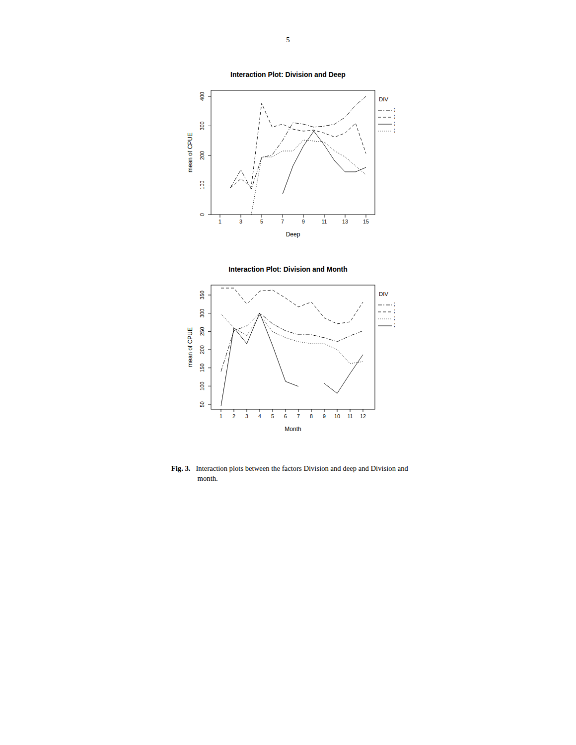5
Interaction Plot: Division and Deep
0 100 200 300 400 mean of CPUE 1 3 5 7 9 11 13 15 Deep DIV 3L 3N 3O 3M
Interaction Plot: Division and Month
50 100 150 200 250 300 350 mean of CPUE 1 2 3 4 5 6 7 8 9 10 11 12 Month DIV 3L 3N 3M 3O
Fig. 3. Interaction plots between the factors Division and deep and Division and month.